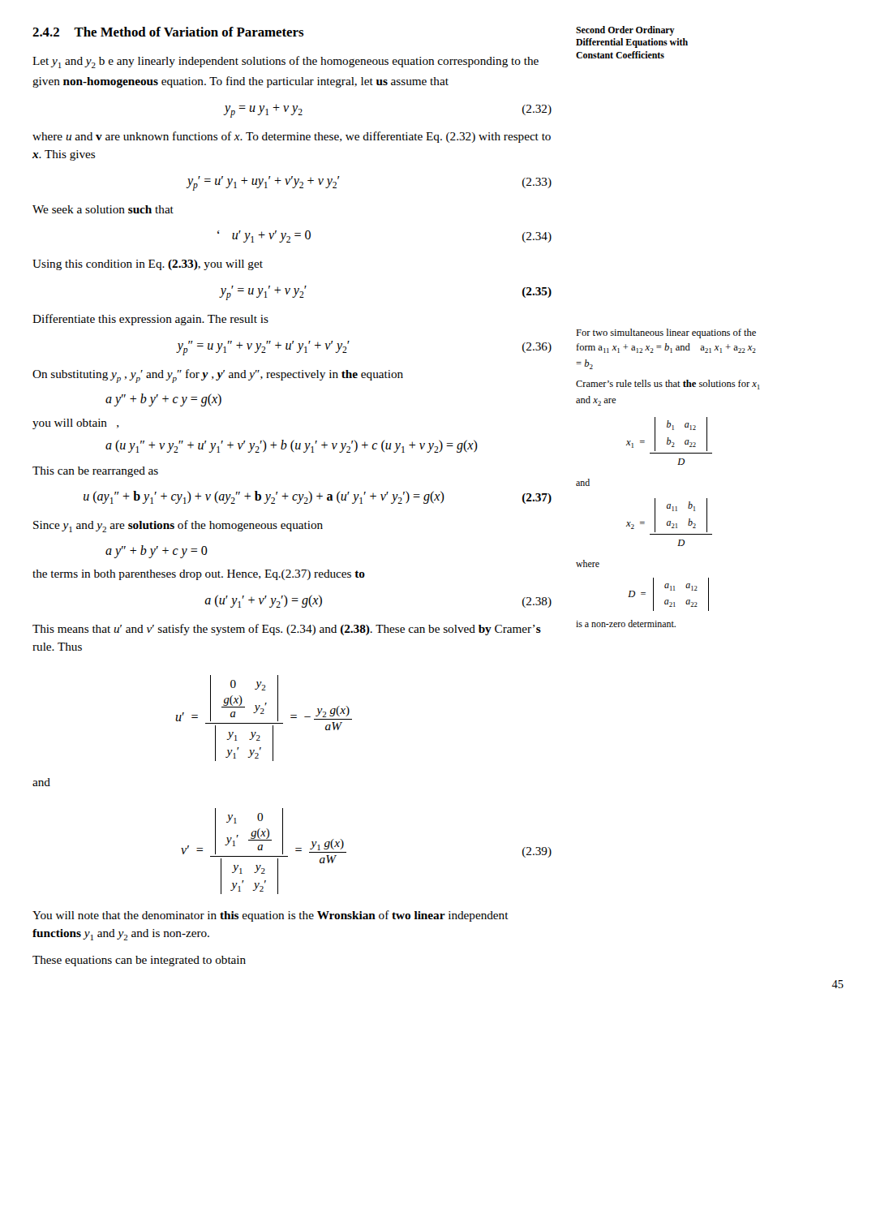2.4.2 The Method of Variation of Parameters
Let y1 and y2 b e any linearly independent solutions of the homogeneous equation corresponding to the given non-homogeneous equation. To find the particular integral, let us assume that
yp = u y1 + v y2
(2.32)
where u and v are unknown functions of x. To determine these, we differentiate Eq. (2.32) with respect to x. This gives
yp′ = u′ y1 + uy1′ + v′y2 + v y2′
(2.33)
We seek a solution such that
‘u′ y1 + v′ y2 = 0
(2.34)
Using this condition in Eq. (2.33), you will get
yp′ = u y1′ + v y2′
(2.35)
Differentiate this expression again. The result is
yp″ = u y1″ + v y2″ + u′ y1′ + v′ y2′
(2.36)
On substituting yp , yp′ and yp″ for y , y′ and y″, respectively in the equation
a y″ + b y′ + c y = g(x)
you will obtain ,
a (u y1″ + v y2″ + u′ y1′ + v′ y2′) + b (u y1′ + v y2′) + c (u y1 + v y2) = g(x)
This can be rearranged as
u (ay1″ + b y1′ + cy1) + v (ay2″ + b y2′ + cy2) + a (u′ y1′ + v′ y2′) = g(x)
(2.37)
Since y1 and y2 are solutions of the homogeneous equation
a y″ + b y′ + c y = 0
the terms in both parentheses drop out. Hence, Eq.(2.37) reduces to
a (u′ y1′ + v′ y2′) = g(x)
(2.38)
This means that u′ and v′ satisfy the system of Eqs. (2.34) and (2.38). These can be solved by Cramer’s rule. Thus
u′ =
| 0 | y 2 |
| g ( x ) a | y 2 ′ |
| y 1 | y 2 |
| y 1 ′ | y 2 ′ |
= − y2 g(x) aW
and
v′ =
| y 1 | 0 |
| y 1 ′ | g ( x ) a |
| y 1 | y 2 |
| y 1 ′ | y 2 ′ |
= y1 g(x) aW
(2.39)
You will note that the denominator in this equation is the Wronskian of two linear independent functions y1 and y2 and is non-zero.
These equations can be integrated to obtain
Second Order Ordinary
Differential Equations with
Constant Coefficients
For two simultaneous linear equations of the form a11 x1 + a12 x2 = b1 and a21 x1 + a22 x2 = b2
Cramer’s rule tells us that the solutions for x1 and x2 are
x1 =
| b 1 | a 12 |
| b 2 | a 22 |
D
and
x2 =
| a 11 | b 1 |
| a 21 | b 2 |
D
where
D =
| a 11 | a 12 |
| a 21 | a 22 |
is a non-zero determinant.
45